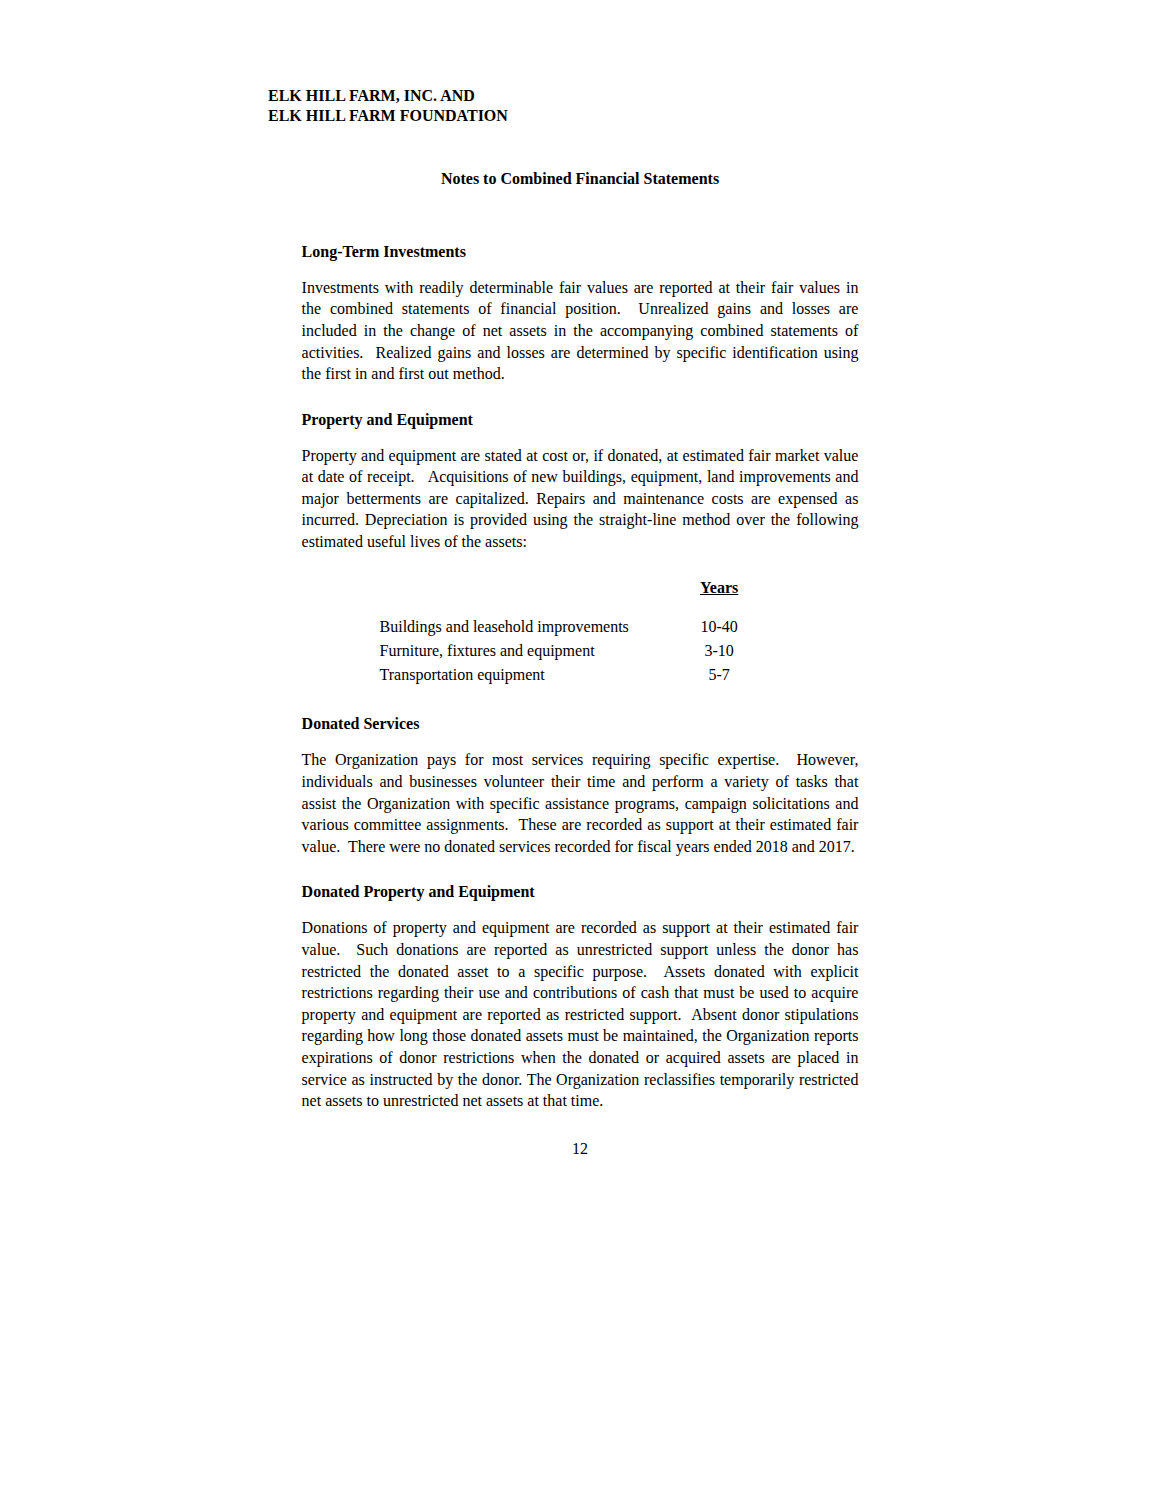ELK HILL FARM, INC. AND
ELK HILL FARM FOUNDATION
Notes to Combined Financial Statements
Long-Term Investments
Investments with readily determinable fair values are reported at their fair values in the combined statements of financial position. Unrealized gains and losses are included in the change of net assets in the accompanying combined statements of activities. Realized gains and losses are determined by specific identification using the first in and first out method.
Property and Equipment
Property and equipment are stated at cost or, if donated, at estimated fair market value at date of receipt. Acquisitions of new buildings, equipment, land improvements and major betterments are capitalized. Repairs and maintenance costs are expensed as incurred. Depreciation is provided using the straight-line method over the following estimated useful lives of the assets:
| | | Years | |
| --- | --- | --- | --- |
| | Buildings and leasehold improvements | 10-40 | |
| | Furniture, fixtures and equipment | 3-10 | |
| | Transportation equipment | 5-7 | |
Donated Services
The Organization pays for most services requiring specific expertise. However, individuals and businesses volunteer their time and perform a variety of tasks that assist the Organization with specific assistance programs, campaign solicitations and various committee assignments. These are recorded as support at their estimated fair value. There were no donated services recorded for fiscal years ended 2018 and 2017.
Donated Property and Equipment
Donations of property and equipment are recorded as support at their estimated fair value. Such donations are reported as unrestricted support unless the donor has restricted the donated asset to a specific purpose. Assets donated with explicit restrictions regarding their use and contributions of cash that must be used to acquire property and equipment are reported as restricted support. Absent donor stipulations regarding how long those donated assets must be maintained, the Organization reports expirations of donor restrictions when the donated or acquired assets are placed in service as instructed by the donor. The Organization reclassifies temporarily restricted net assets to unrestricted net assets at that time.
12